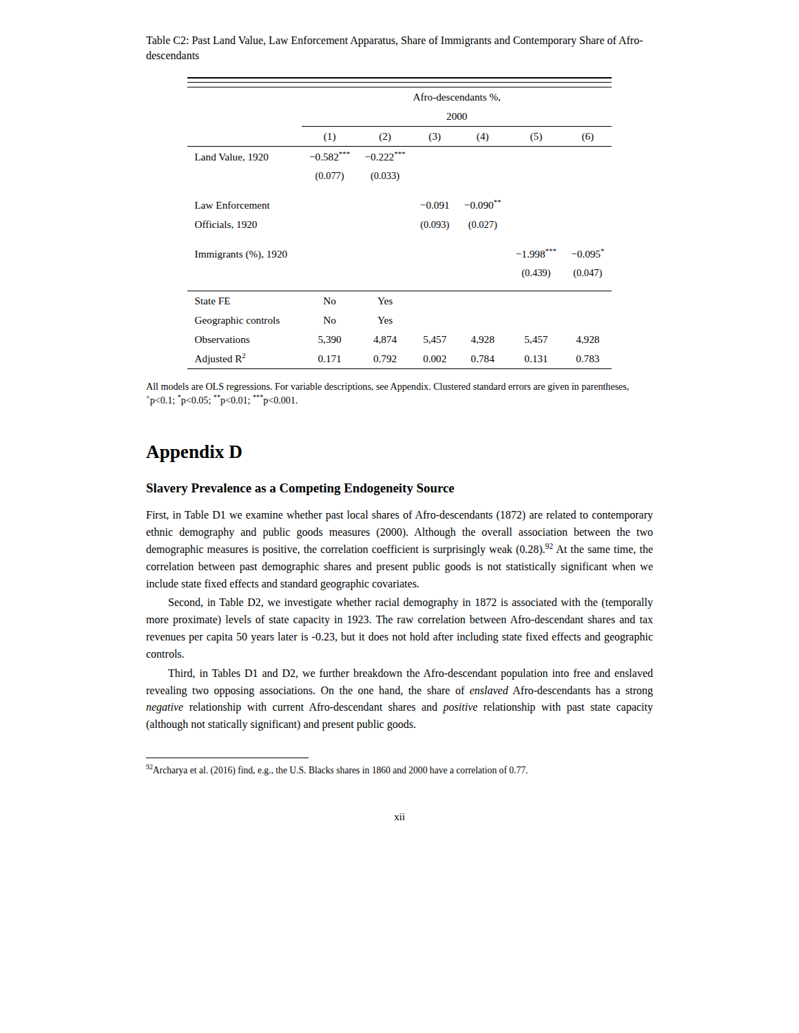Table C2: Past Land Value, Law Enforcement Apparatus, Share of Immigrants and Contemporary Share of Afro-descendants
| | Afro-descendants %, |
| | 2000 |
| | (1) | (2) | (3) | (4) | (5) | (6) |
| Land Value, 1920 | −0.582 *** | −0.222 *** | | | | |
| | (0.077) | (0.033) | | | | |
| Law Enforcement | | | −0.091 | −0.090 ** | | |
| Officials, 1920 | | | (0.093) | (0.027) | | |
| Immigrants (%), 1920 | | | | | −1.998 *** | −0.095 * |
| | | | | | (0.439) | (0.047) |
| State FE | No | Yes | | | | |
| Geographic controls | No | Yes | | | | |
| Observations | 5,390 | 4,874 | 5,457 | 4,928 | 5,457 | 4,928 |
| Adjusted R 2 | 0.171 | 0.792 | 0.002 | 0.784 | 0.131 | 0.783 |
All models are OLS regressions. For variable descriptions, see Appendix. Clustered standard errors are given in parentheses, +p<0.1; *p<0.05; **p<0.01; ***p<0.001.
Appendix D
Slavery Prevalence as a Competing Endogeneity Source
First, in Table D1 we examine whether past local shares of Afro-descendants (1872) are related to contemporary ethnic demography and public goods measures (2000). Although the overall association between the two demographic measures is positive, the correlation coefficient is surprisingly weak (0.28).92 At the same time, the correlation between past demographic shares and present public goods is not statistically significant when we include state fixed effects and standard geographic covariates.
Second, in Table D2, we investigate whether racial demography in 1872 is associated with the (temporally more proximate) levels of state capacity in 1923. The raw correlation between Afro-descendant shares and tax revenues per capita 50 years later is -0.23, but it does not hold after including state fixed effects and geographic controls.
Third, in Tables D1 and D2, we further breakdown the Afro-descendant population into free and enslaved revealing two opposing associations. On the one hand, the share of enslaved Afro-descendants has a strong negative relationship with current Afro-descendant shares and positive relationship with past state capacity (although not statically significant) and present public goods.
92Archarya et al. (2016) find, e.g., the U.S. Blacks shares in 1860 and 2000 have a correlation of 0.77.
xii